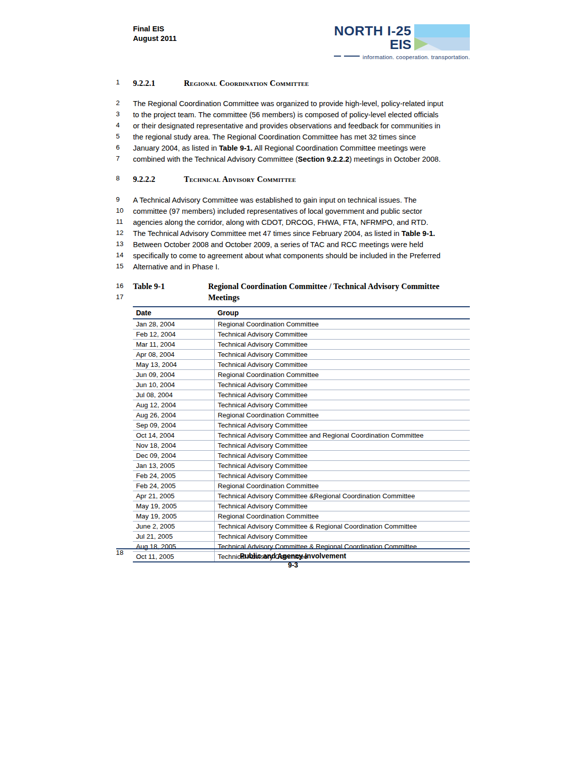Final EIS
August 2011
NORTH I-25
EIS
information. cooperation. transportation.
1
9.2.2.1 Regional Coordination Committee
2
The Regional Coordination Committee was organized to provide high-level, policy-related input
3
to the project team. The committee (56 members) is composed of policy-level elected officials
4
or their designated representative and provides observations and feedback for communities in
5
the regional study area. The Regional Coordination Committee has met 32 times since
6
January 2004, as listed in Table 9-1. All Regional Coordination Committee meetings were
7
combined with the Technical Advisory Committee (Section 9.2.2.2) meetings in October 2008.
8
9.2.2.2 Technical Advisory Committee
9
A Technical Advisory Committee was established to gain input on technical issues. The
10
committee (97 members) included representatives of local government and public sector
11
agencies along the corridor, along with CDOT, DRCOG, FHWA, FTA, NFRMPO, and RTD.
12
The Technical Advisory Committee met 47 times since February 2004, as listed in Table 9-1.
13
Between October 2008 and October 2009, a series of TAC and RCC meetings were held
14
specifically to come to agreement about what components should be included in the Preferred
15
Alternative and in Phase I.
16
Table 9-1 Regional Coordination Committee / Technical Advisory Committee
17
Meetings
| Date | Group |
| --- | --- |
| Jan 28, 2004 | Regional Coordination Committee |
| Feb 12, 2004 | Technical Advisory Committee |
| Mar 11, 2004 | Technical Advisory Committee |
| Apr 08, 2004 | Technical Advisory Committee |
| May 13, 2004 | Technical Advisory Committee |
| Jun 09, 2004 | Regional Coordination Committee |
| Jun 10, 2004 | Technical Advisory Committee |
| Jul 08, 2004 | Technical Advisory Committee |
| Aug 12, 2004 | Technical Advisory Committee |
| Aug 26, 2004 | Regional Coordination Committee |
| Sep 09, 2004 | Technical Advisory Committee |
| Oct 14, 2004 | Technical Advisory Committee and Regional Coordination Committee |
| Nov 18, 2004 | Technical Advisory Committee |
| Dec 09, 2004 | Technical Advisory Committee |
| Jan 13, 2005 | Technical Advisory Committee |
| Feb 24, 2005 | Technical Advisory Committee |
| Feb 24, 2005 | Regional Coordination Committee |
| Apr 21, 2005 | Technical Advisory Committee &Regional Coordination Committee |
| May 19, 2005 | Technical Advisory Committee |
| May 19, 2005 | Regional Coordination Committee |
| June 2, 2005 | Technical Advisory Committee & Regional Coordination Committee |
| Jul 21, 2005 | Technical Advisory Committee |
| Aug 18, 2005 | Technical Advisory Committee & Regional Coordination Committee |
| Oct 11, 2005 | Technical Advisory Committee |
18
Public and Agency Involvement
9-3